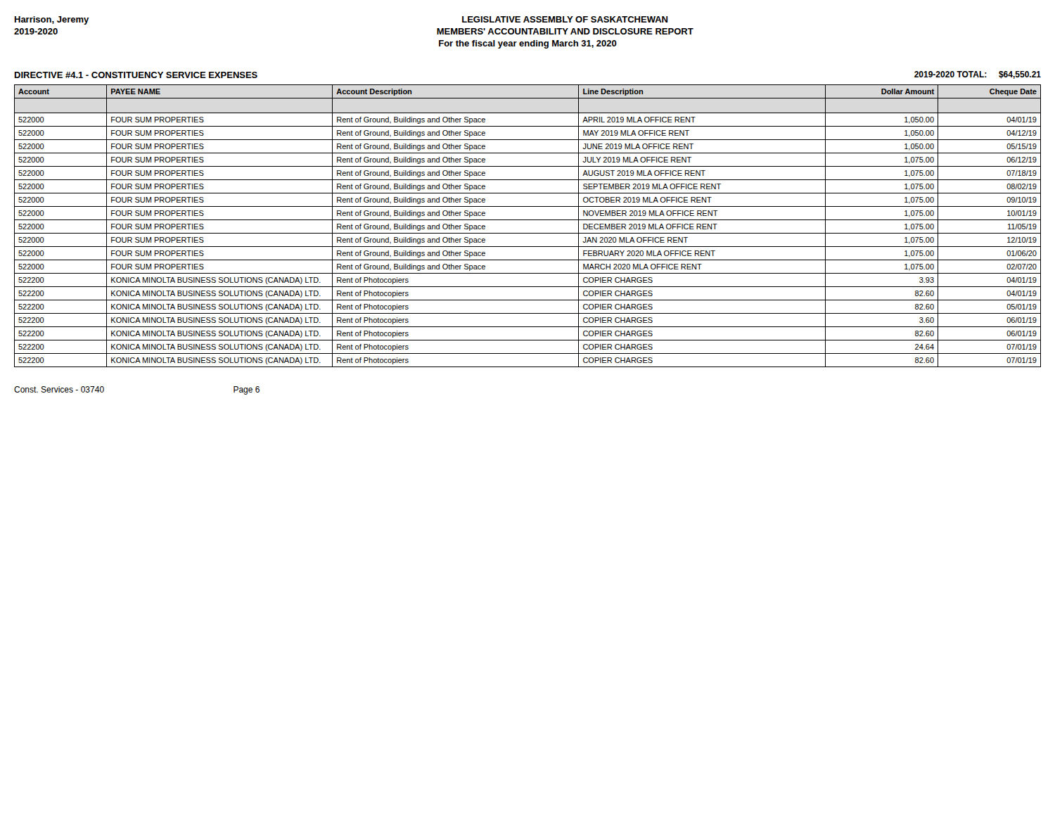Harrison, Jeremy
2019-2020
LEGISLATIVE ASSEMBLY OF SASKATCHEWAN
MEMBERS' ACCOUNTABILITY AND DISCLOSURE REPORT
For the fiscal year ending March 31, 2020
DIRECTIVE #4.1 - CONSTITUENCY SERVICE EXPENSES 2019-2020 TOTAL: $64,550.21
| Account | PAYEE NAME | Account Description | Line Description | Dollar Amount | Cheque Date |
| --- | --- | --- | --- | --- | --- |
| 522000 | FOUR SUM PROPERTIES | Rent of Ground, Buildings and Other Space | APRIL 2019 MLA OFFICE RENT | 1,050.00 | 04/01/19 |
| 522000 | FOUR SUM PROPERTIES | Rent of Ground, Buildings and Other Space | MAY 2019 MLA OFFICE RENT | 1,050.00 | 04/12/19 |
| 522000 | FOUR SUM PROPERTIES | Rent of Ground, Buildings and Other Space | JUNE 2019 MLA OFFICE RENT | 1,050.00 | 05/15/19 |
| 522000 | FOUR SUM PROPERTIES | Rent of Ground, Buildings and Other Space | JULY 2019 MLA OFFICE RENT | 1,075.00 | 06/12/19 |
| 522000 | FOUR SUM PROPERTIES | Rent of Ground, Buildings and Other Space | AUGUST 2019 MLA OFFICE RENT | 1,075.00 | 07/18/19 |
| 522000 | FOUR SUM PROPERTIES | Rent of Ground, Buildings and Other Space | SEPTEMBER 2019 MLA OFFICE RENT | 1,075.00 | 08/02/19 |
| 522000 | FOUR SUM PROPERTIES | Rent of Ground, Buildings and Other Space | OCTOBER 2019 MLA OFFICE RENT | 1,075.00 | 09/10/19 |
| 522000 | FOUR SUM PROPERTIES | Rent of Ground, Buildings and Other Space | NOVEMBER 2019 MLA OFFICE RENT | 1,075.00 | 10/01/19 |
| 522000 | FOUR SUM PROPERTIES | Rent of Ground, Buildings and Other Space | DECEMBER 2019 MLA OFFICE RENT | 1,075.00 | 11/05/19 |
| 522000 | FOUR SUM PROPERTIES | Rent of Ground, Buildings and Other Space | JAN 2020 MLA OFFICE RENT | 1,075.00 | 12/10/19 |
| 522000 | FOUR SUM PROPERTIES | Rent of Ground, Buildings and Other Space | FEBRUARY 2020 MLA OFFICE RENT | 1,075.00 | 01/06/20 |
| 522000 | FOUR SUM PROPERTIES | Rent of Ground, Buildings and Other Space | MARCH 2020 MLA OFFICE RENT | 1,075.00 | 02/07/20 |
| 522200 | KONICA MINOLTA BUSINESS SOLUTIONS (CANADA) LTD. | Rent of Photocopiers | COPIER CHARGES | 3.93 | 04/01/19 |
| 522200 | KONICA MINOLTA BUSINESS SOLUTIONS (CANADA) LTD. | Rent of Photocopiers | COPIER CHARGES | 82.60 | 04/01/19 |
| 522200 | KONICA MINOLTA BUSINESS SOLUTIONS (CANADA) LTD. | Rent of Photocopiers | COPIER CHARGES | 82.60 | 05/01/19 |
| 522200 | KONICA MINOLTA BUSINESS SOLUTIONS (CANADA) LTD. | Rent of Photocopiers | COPIER CHARGES | 3.60 | 06/01/19 |
| 522200 | KONICA MINOLTA BUSINESS SOLUTIONS (CANADA) LTD. | Rent of Photocopiers | COPIER CHARGES | 82.60 | 06/01/19 |
| 522200 | KONICA MINOLTA BUSINESS SOLUTIONS (CANADA) LTD. | Rent of Photocopiers | COPIER CHARGES | 24.64 | 07/01/19 |
| 522200 | KONICA MINOLTA BUSINESS SOLUTIONS (CANADA) LTD. | Rent of Photocopiers | COPIER CHARGES | 82.60 | 07/01/19 |
Const. Services - 03740 Page 6